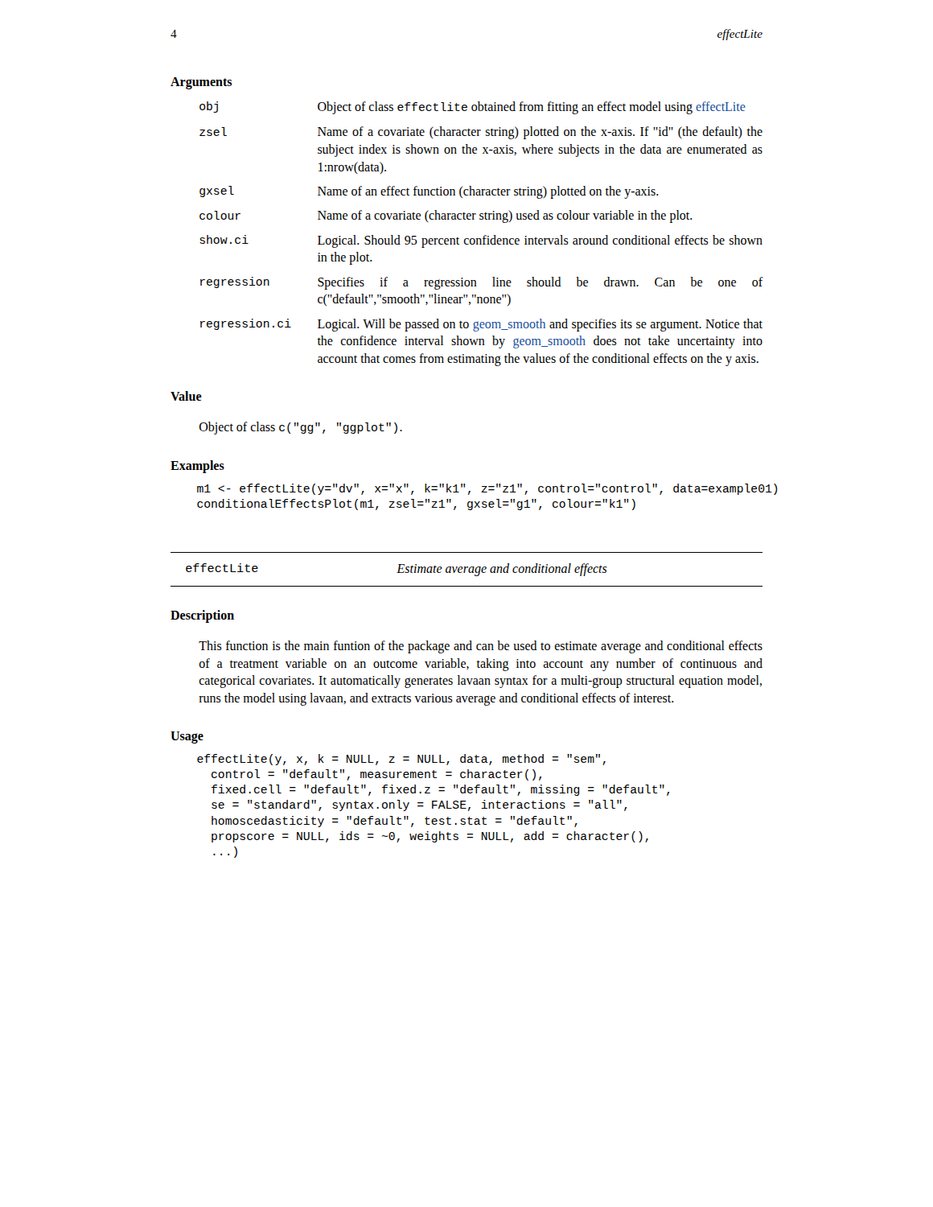4 effectLite
Arguments
obj
Object of class effectlite obtained from fitting an effect model using effectLite
zsel
Name of a covariate (character string) plotted on the x-axis. If "id" (the default) the subject index is shown on the x-axis, where subjects in the data are enumerated as 1:nrow(data).
gxsel
Name of an effect function (character string) plotted on the y-axis.
colour
Name of a covariate (character string) used as colour variable in the plot.
show.ci
Logical. Should 95 percent confidence intervals around conditional effects be shown in the plot.
regression
Specifies if a regression line should be drawn. Can be one of c("default","smooth","linear","none")
regression.ci
Logical. Will be passed on to geom_smooth and specifies its se argument. Notice that the confidence interval shown by geom_smooth does not take uncertainty into account that comes from estimating the values of the conditional effects on the y axis.
Value
Object of class c("gg", "ggplot").
Examples
m1 <- effectLite(y="dv", x="x", k="k1", z="z1", control="control", data=example01)
conditionalEffectsPlot(m1, zsel="z1", gxsel="g1", colour="k1")
| effectLite | Estimate average and conditional effects | |
Description
This function is the main funtion of the package and can be used to estimate average and conditional effects of a treatment variable on an outcome variable, taking into account any number of continuous and categorical covariates. It automatically generates lavaan syntax for a multi-group structural equation model, runs the model using lavaan, and extracts various average and conditional effects of interest.
Usage
effectLite(y, x, k = NULL, z = NULL, data, method = "sem",
  control = "default", measurement = character(),
  fixed.cell = "default", fixed.z = "default", missing = "default",
  se = "standard", syntax.only = FALSE, interactions = "all",
  homoscedasticity = "default", test.stat = "default",
  propscore = NULL, ids = ~0, weights = NULL, add = character(),
  ...)